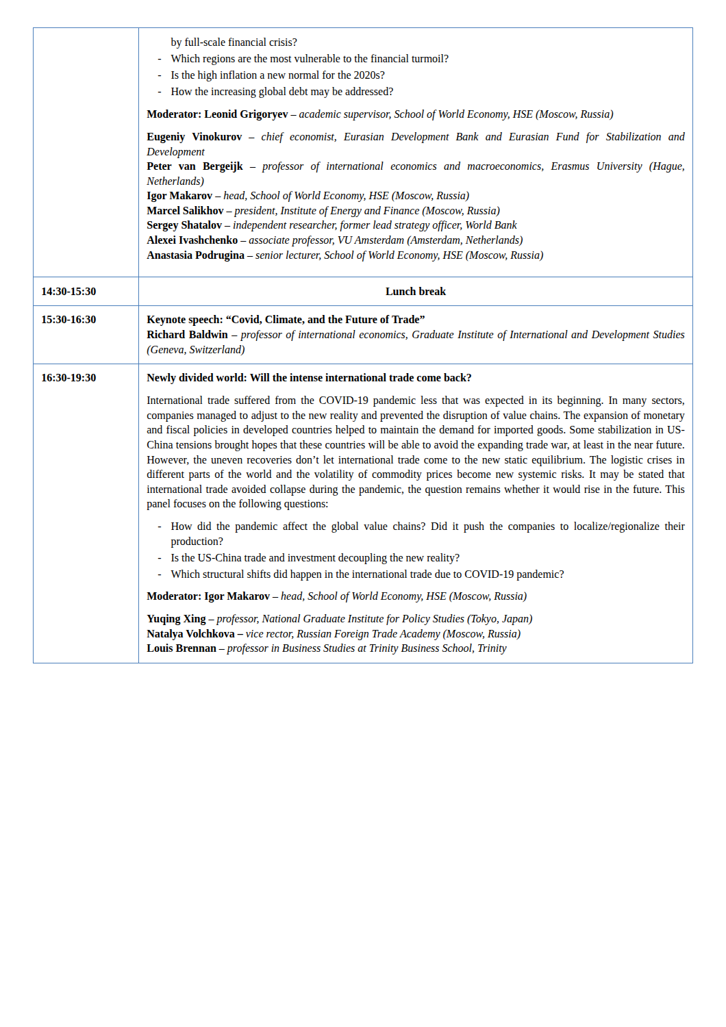| | by full-scale financial crisis? Which regions are the most vulnerable to the financial turmoil? Is the high inflation a new normal for the 2020s? How the increasing global debt may be addressed? Moderator: Leonid Grigoryev – academic supervisor, School of World Economy, HSE (Moscow, Russia) Eugeniy Vinokurov – chief economist, Eurasian Development Bank and Eurasian Fund for Stabilization and Development Peter van Bergeijk – professor of international economics and macroeconomics, Erasmus University (Hague, Netherlands) Igor Makarov – head, School of World Economy, HSE (Moscow, Russia) Marcel Salikhov – president, Institute of Energy and Finance (Moscow, Russia) Sergey Shatalov – independent researcher, former lead strategy officer, World Bank Alexei Ivashchenko – associate professor, VU Amsterdam (Amsterdam, Netherlands) Anastasia Podrugina – senior lecturer, School of World Economy, HSE (Moscow, Russia) |
| 14:30-15:30 | Lunch break |
| 15:30-16:30 | Keynote speech: “Covid, Climate, and the Future of Trade” Richard Baldwin – professor of international economics, Graduate Institute of International and Development Studies (Geneva, Switzerland) |
| 16:30-19:30 | Newly divided world: Will the intense international trade come back? International trade suffered from the COVID-19 pandemic less that was expected in its beginning. In many sectors, companies managed to adjust to the new reality and prevented the disruption of value chains. The expansion of monetary and fiscal policies in developed countries helped to maintain the demand for imported goods. Some stabilization in US-China tensions brought hopes that these countries will be able to avoid the expanding trade war, at least in the near future. However, the uneven recoveries don’t let international trade come to the new static equilibrium. The logistic crises in different parts of the world and the volatility of commodity prices become new systemic risks. It may be stated that international trade avoided collapse during the pandemic, the question remains whether it would rise in the future. This panel focuses on the following questions: How did the pandemic affect the global value chains? Did it push the companies to localize/regionalize their production? Is the US-China trade and investment decoupling the new reality? Which structural shifts did happen in the international trade due to COVID-19 pandemic? Moderator: Igor Makarov – head, School of World Economy, HSE (Moscow, Russia) Yuqing Xing – professor, National Graduate Institute for Policy Studies (Tokyo, Japan) Natalya Volchkova – vice rector, Russian Foreign Trade Academy (Moscow, Russia) Louis Brennan – professor in Business Studies at Trinity Business School, Trinity |